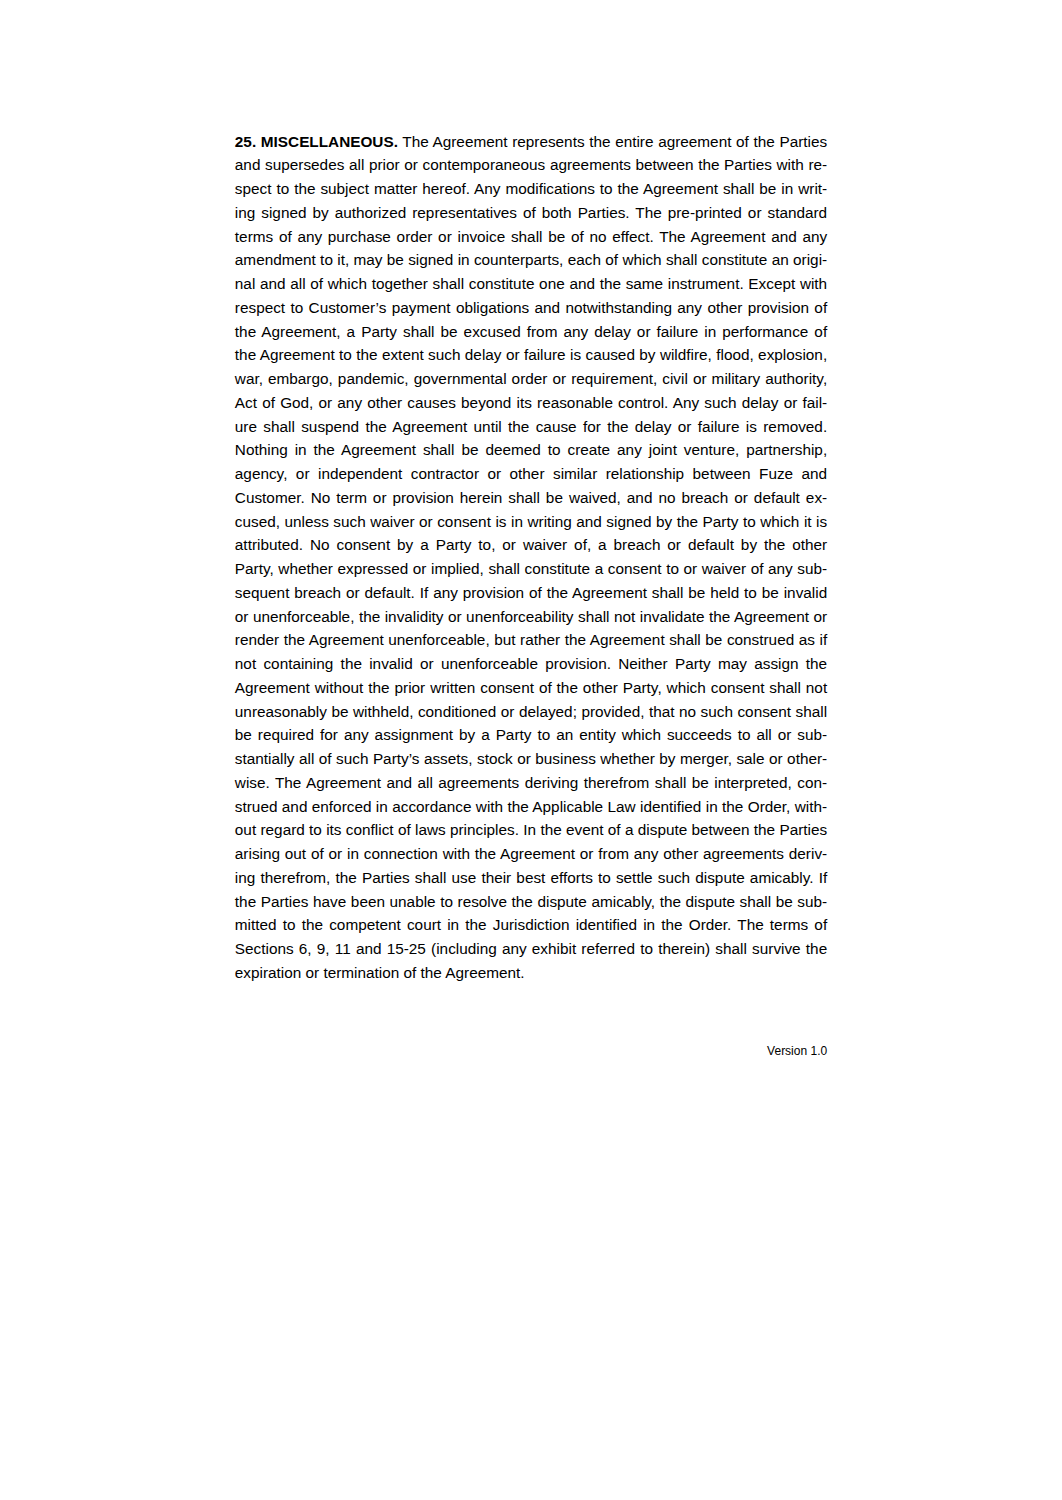25. MISCELLANEOUS. The Agreement represents the entire agreement of the Parties and supersedes all prior or contemporaneous agreements between the Parties with respect to the subject matter hereof. Any modifications to the Agreement shall be in writing signed by authorized representatives of both Parties. The pre-printed or standard terms of any purchase order or invoice shall be of no effect. The Agreement and any amendment to it, may be signed in counterparts, each of which shall constitute an original and all of which together shall constitute one and the same instrument. Except with respect to Customer’s payment obligations and notwithstanding any other provision of the Agreement, a Party shall be excused from any delay or failure in performance of the Agreement to the extent such delay or failure is caused by wildfire, flood, explosion, war, embargo, pandemic, governmental order or requirement, civil or military authority, Act of God, or any other causes beyond its reasonable control. Any such delay or failure shall suspend the Agreement until the cause for the delay or failure is removed. Nothing in the Agreement shall be deemed to create any joint venture, partnership, agency, or independent contractor or other similar relationship between Fuze and Customer. No term or provision herein shall be waived, and no breach or default excused, unless such waiver or consent is in writing and signed by the Party to which it is attributed. No consent by a Party to, or waiver of, a breach or default by the other Party, whether expressed or implied, shall constitute a consent to or waiver of any subsequent breach or default. If any provision of the Agreement shall be held to be invalid or unenforceable, the invalidity or unenforceability shall not invalidate the Agreement or render the Agreement unenforceable, but rather the Agreement shall be construed as if not containing the invalid or unenforceable provision. Neither Party may assign the Agreement without the prior written consent of the other Party, which consent shall not unreasonably be withheld, conditioned or delayed; provided, that no such consent shall be required for any assignment by a Party to an entity which succeeds to all or substantially all of such Party’s assets, stock or business whether by merger, sale or otherwise. The Agreement and all agreements deriving therefrom shall be interpreted, construed and enforced in accordance with the Applicable Law identified in the Order, without regard to its conflict of laws principles. In the event of a dispute between the Parties arising out of or in connection with the Agreement or from any other agreements deriving therefrom, the Parties shall use their best efforts to settle such dispute amicably. If the Parties have been unable to resolve the dispute amicably, the dispute shall be submitted to the competent court in the Jurisdiction identified in the Order. The terms of Sections 6, 9, 11 and 15-25 (including any exhibit referred to therein) shall survive the expiration or termination of the Agreement.
Version 1.0